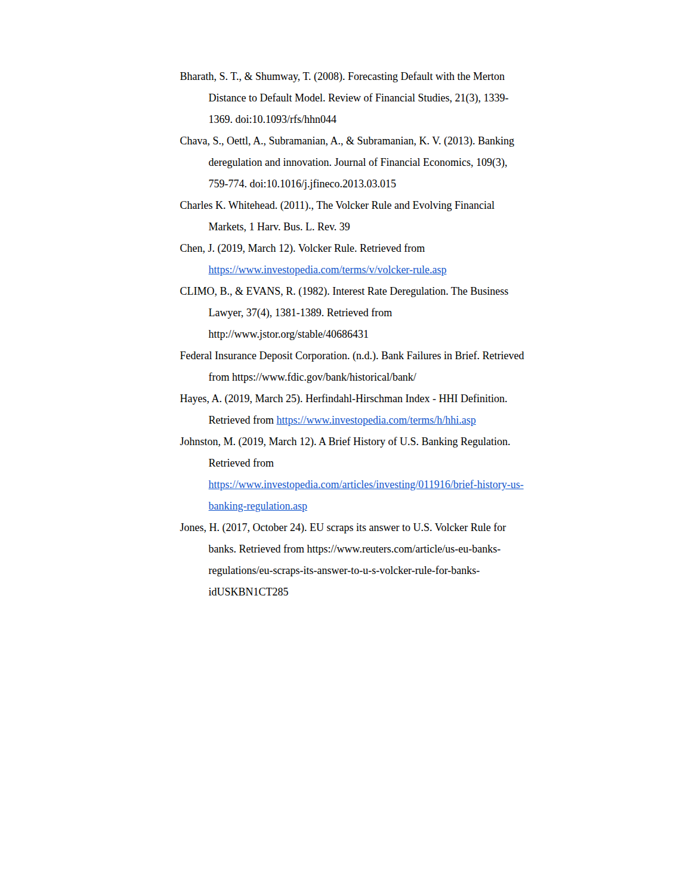Bharath, S. T., & Shumway, T. (2008). Forecasting Default with the Merton Distance to Default Model. Review of Financial Studies, 21(3), 1339-1369. doi:10.1093/rfs/hhn044
Chava, S., Oettl, A., Subramanian, A., & Subramanian, K. V. (2013). Banking deregulation and innovation. Journal of Financial Economics, 109(3), 759-774. doi:10.1016/j.jfineco.2013.03.015
Charles K. Whitehead. (2011)., The Volcker Rule and Evolving Financial Markets, 1 Harv. Bus. L. Rev. 39
Chen, J. (2019, March 12). Volcker Rule. Retrieved from https://www.investopedia.com/terms/v/volcker-rule.asp
CLIMO, B., & EVANS, R. (1982). Interest Rate Deregulation. The Business Lawyer, 37(4), 1381-1389. Retrieved from http://www.jstor.org/stable/40686431
Federal Insurance Deposit Corporation. (n.d.). Bank Failures in Brief. Retrieved from https://www.fdic.gov/bank/historical/bank/
Hayes, A. (2019, March 25). Herfindahl-Hirschman Index - HHI Definition. Retrieved from https://www.investopedia.com/terms/h/hhi.asp
Johnston, M. (2019, March 12). A Brief History of U.S. Banking Regulation. Retrieved from https://www.investopedia.com/articles/investing/011916/brief-history-us-banking-regulation.asp
Jones, H. (2017, October 24). EU scraps its answer to U.S. Volcker Rule for banks. Retrieved from https://www.reuters.com/article/us-eu-banks-regulations/eu-scraps-its-answer-to-u-s-volcker-rule-for-banks-idUSKBN1CT285